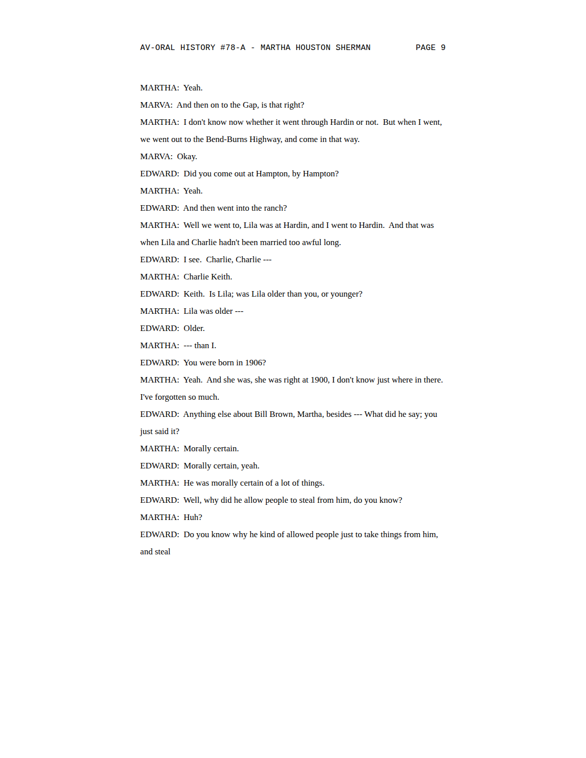AV-ORAL HISTORY #78-A - MARTHA HOUSTON SHERMAN PAGE 9
MARTHA: Yeah.
MARVA: And then on to the Gap, is that right?
MARTHA: I don't know now whether it went through Hardin or not. But when I went, we went out to the Bend-Burns Highway, and come in that way.
MARVA: Okay.
EDWARD: Did you come out at Hampton, by Hampton?
MARTHA: Yeah.
EDWARD: And then went into the ranch?
MARTHA: Well we went to, Lila was at Hardin, and I went to Hardin. And that was when Lila and Charlie hadn't been married too awful long.
EDWARD: I see. Charlie, Charlie ---
MARTHA: Charlie Keith.
EDWARD: Keith. Is Lila; was Lila older than you, or younger?
MARTHA: Lila was older ---
EDWARD: Older.
MARTHA: --- than I.
EDWARD: You were born in 1906?
MARTHA: Yeah. And she was, she was right at 1900, I don't know just where in there. I've forgotten so much.
EDWARD: Anything else about Bill Brown, Martha, besides --- What did he say; you just said it?
MARTHA: Morally certain.
EDWARD: Morally certain, yeah.
MARTHA: He was morally certain of a lot of things.
EDWARD: Well, why did he allow people to steal from him, do you know?
MARTHA: Huh?
EDWARD: Do you know why he kind of allowed people just to take things from him, and steal